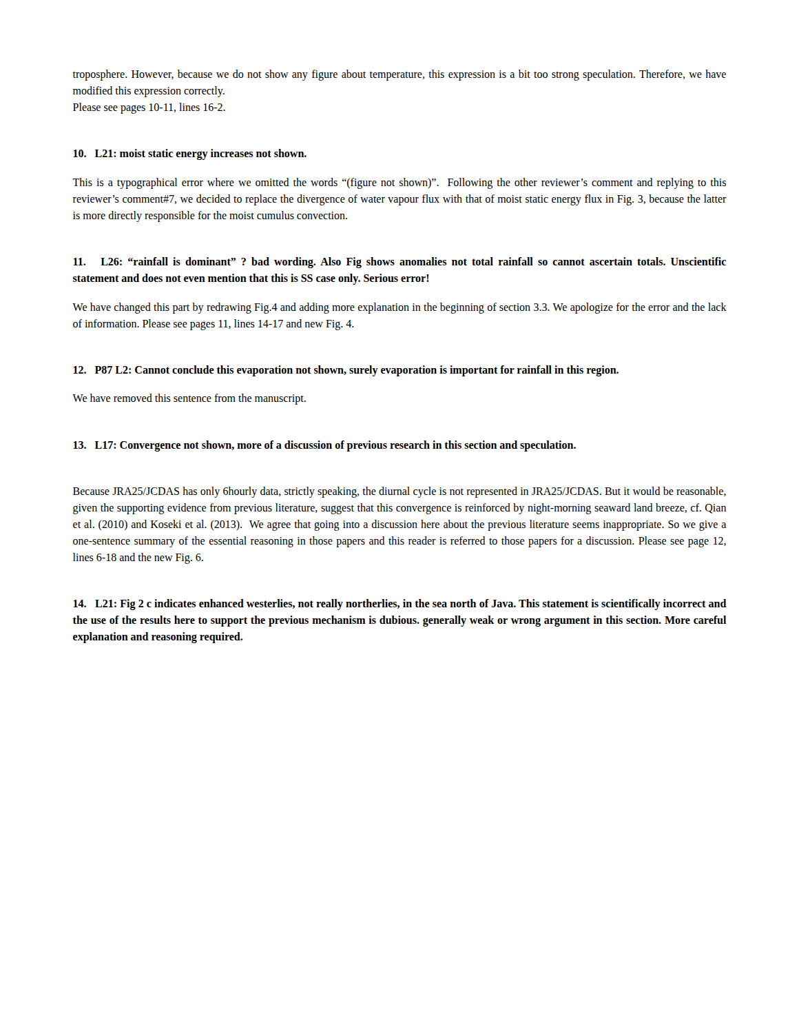troposphere. However, because we do not show any figure about temperature, this expression is a bit too strong speculation. Therefore, we have modified this expression correctly.
Please see pages 10-11, lines 16-2.
10. L21: moist static energy increases not shown.
This is a typographical error where we omitted the words “(figure not shown)”. Following the other reviewer’s comment and replying to this reviewer’s comment#7, we decided to replace the divergence of water vapour flux with that of moist static energy flux in Fig. 3, because the latter is more directly responsible for the moist cumulus convection.
11. L26: “rainfall is dominant” ? bad wording. Also Fig shows anomalies not total rainfall so cannot ascertain totals. Unscientific statement and does not even mention that this is SS case only. Serious error!
We have changed this part by redrawing Fig.4 and adding more explanation in the beginning of section 3.3. We apologize for the error and the lack of information. Please see pages 11, lines 14-17 and new Fig. 4.
12. P87 L2: Cannot conclude this evaporation not shown, surely evaporation is important for rainfall in this region.
We have removed this sentence from the manuscript.
13. L17: Convergence not shown, more of a discussion of previous research in this section and speculation.
Because JRA25/JCDAS has only 6hourly data, strictly speaking, the diurnal cycle is not represented in JRA25/JCDAS. But it would be reasonable, given the supporting evidence from previous literature, suggest that this convergence is reinforced by night-morning seaward land breeze, cf. Qian et al. (2010) and Koseki et al. (2013). We agree that going into a discussion here about the previous literature seems inappropriate. So we give a one-sentence summary of the essential reasoning in those papers and this reader is referred to those papers for a discussion. Please see page 12, lines 6-18 and the new Fig. 6.
14. L21: Fig 2 c indicates enhanced westerlies, not really northerlies, in the sea north of Java. This statement is scientifically incorrect and the use of the results here to support the previous mechanism is dubious. generally weak or wrong argument in this section. More careful explanation and reasoning required.